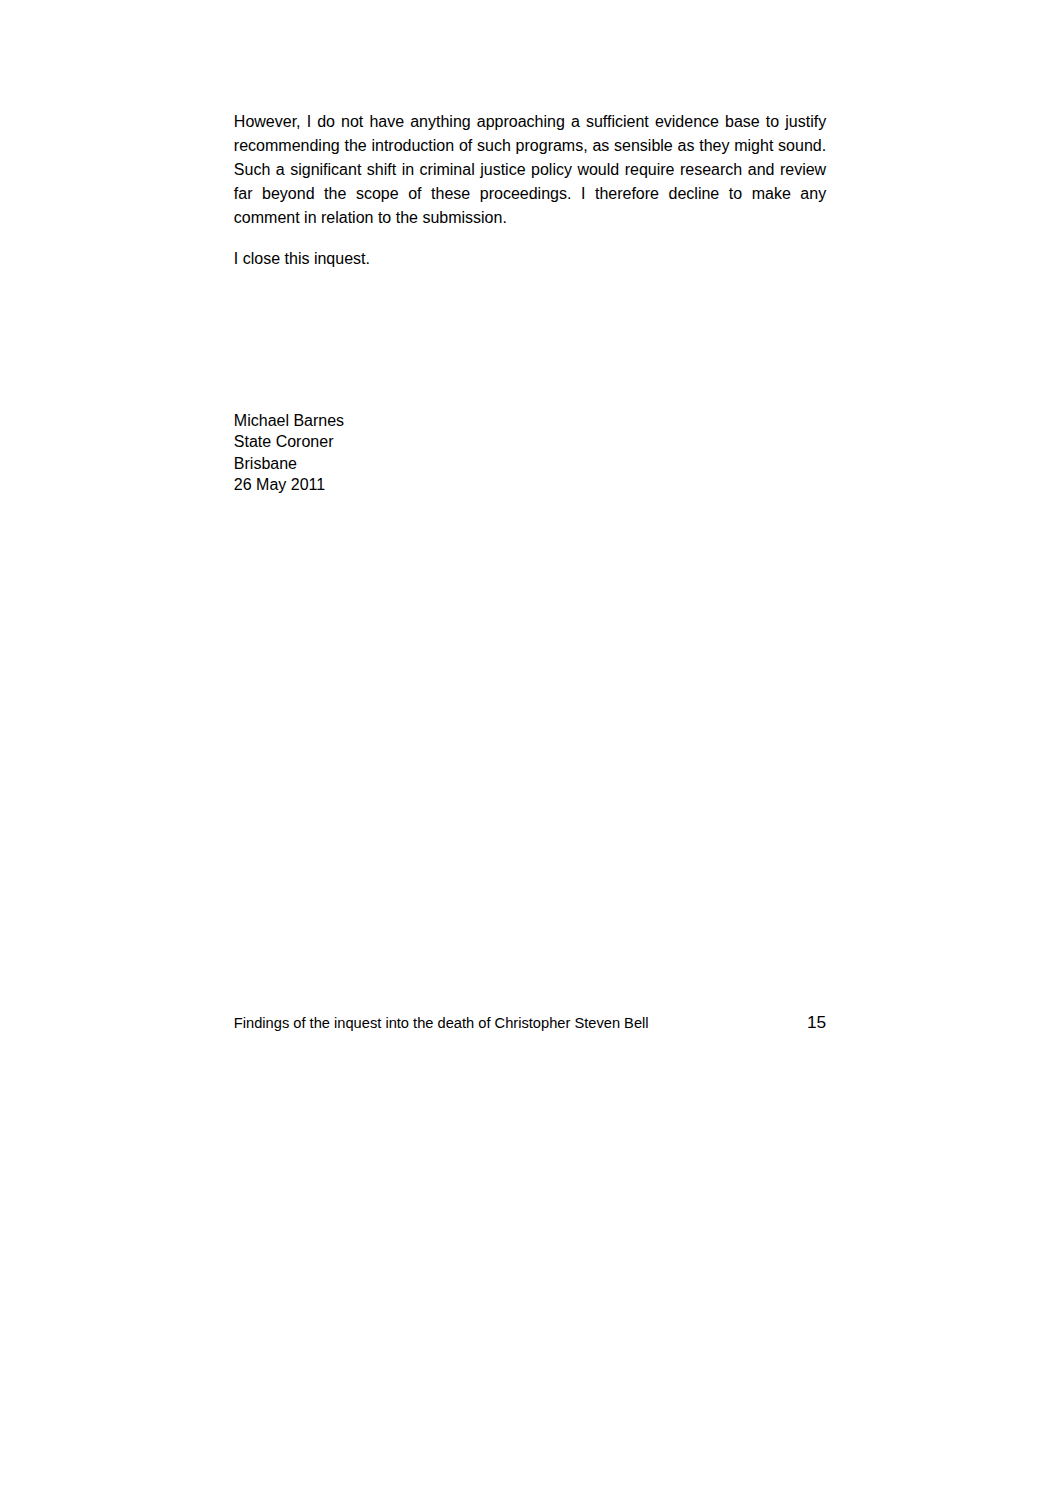However, I do not have anything approaching a sufficient evidence base to justify recommending the introduction of such programs, as sensible as they might sound. Such a significant shift in criminal justice policy would require research and review far beyond the scope of these proceedings. I therefore decline to make any comment in relation to the submission.
I close this inquest.
Michael Barnes
State Coroner
Brisbane
26 May 2011
Findings of the inquest into the death of Christopher Steven Bell 15